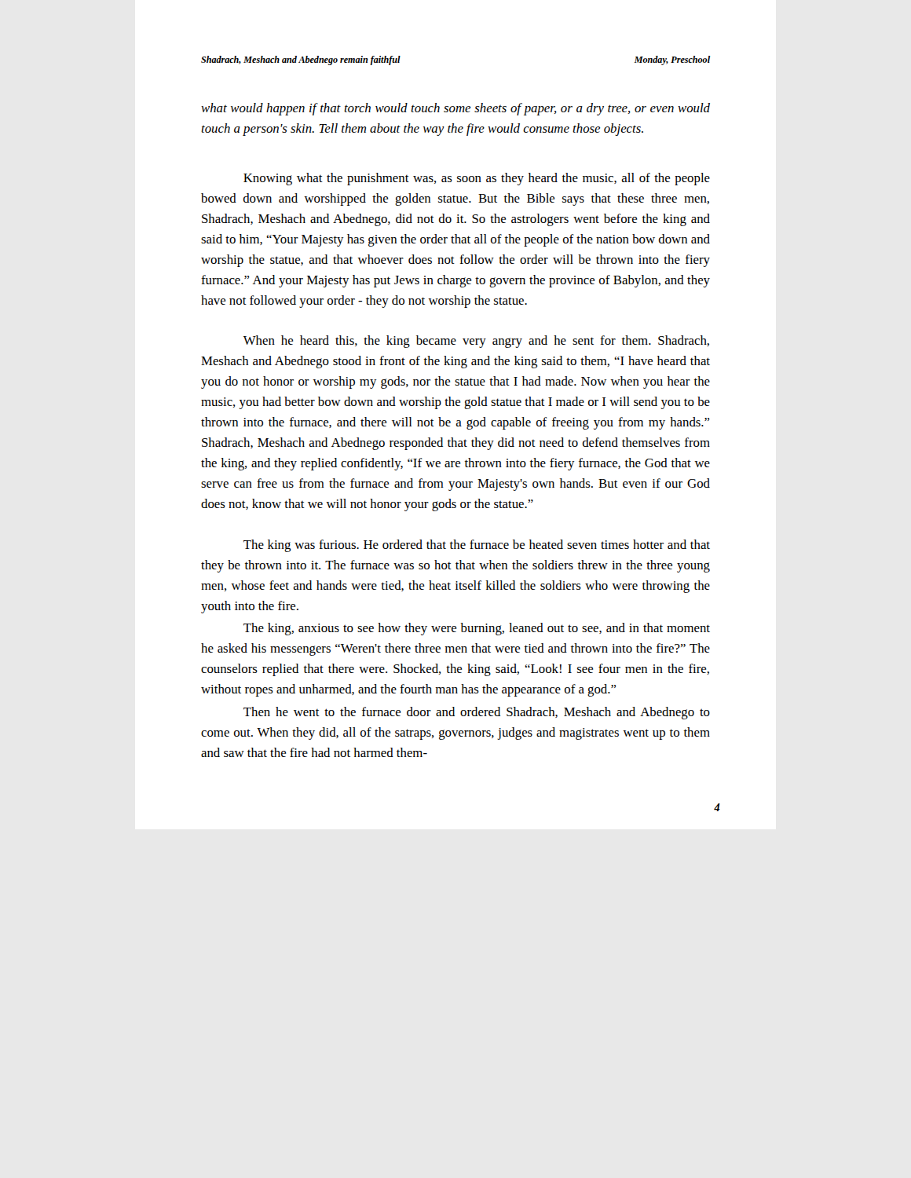Shadrach, Meshach and Abednego remain faithful Monday, Preschool
what would happen if that torch would touch some sheets of paper, or a dry tree, or even would touch a person's skin. Tell them about the way the fire would consume those objects.
Knowing what the punishment was, as soon as they heard the music, all of the people bowed down and worshipped the golden statue. But the Bible says that these three men, Shadrach, Meshach and Abednego, did not do it. So the astrologers went before the king and said to him, “Your Majesty has given the order that all of the people of the nation bow down and worship the statue, and that whoever does not follow the order will be thrown into the fiery furnace.” And your Majesty has put Jews in charge to govern the province of Babylon, and they have not followed your order - they do not worship the statue.
When he heard this, the king became very angry and he sent for them. Shadrach, Meshach and Abednego stood in front of the king and the king said to them, “I have heard that you do not honor or worship my gods, nor the statue that I had made. Now when you hear the music, you had better bow down and worship the gold statue that I made or I will send you to be thrown into the furnace, and there will not be a god capable of freeing you from my hands.” Shadrach, Meshach and Abednego responded that they did not need to defend themselves from the king, and they replied confidently, “If we are thrown into the fiery furnace, the God that we serve can free us from the furnace and from your Majesty's own hands. But even if our God does not, know that we will not honor your gods or the statue.”
The king was furious. He ordered that the furnace be heated seven times hotter and that they be thrown into it. The furnace was so hot that when the soldiers threw in the three young men, whose feet and hands were tied, the heat itself killed the soldiers who were throwing the youth into the fire.
The king, anxious to see how they were burning, leaned out to see, and in that moment he asked his messengers “Weren't there three men that were tied and thrown into the fire?” The counselors replied that there were. Shocked, the king said, “Look! I see four men in the fire, without ropes and unharmed, and the fourth man has the appearance of a god.”
Then he went to the furnace door and ordered Shadrach, Meshach and Abednego to come out. When they did, all of the satraps, governors, judges and magistrates went up to them and saw that the fire had not harmed them-
4